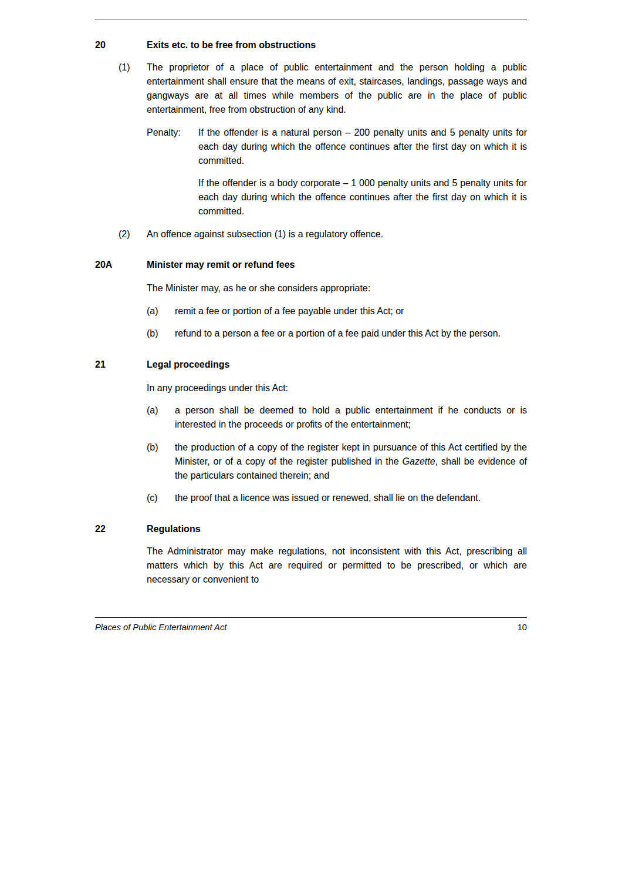20 Exits etc. to be free from obstructions
(1) The proprietor of a place of public entertainment and the person holding a public entertainment shall ensure that the means of exit, staircases, landings, passage ways and gangways are at all times while members of the public are in the place of public entertainment, free from obstruction of any kind.
Penalty:
If the offender is a natural person – 200 penalty units and 5 penalty units for each day during which the offence continues after the first day on which it is committed.
If the offender is a body corporate – 1 000 penalty units and 5 penalty units for each day during which the offence continues after the first day on which it is committed.
(2) An offence against subsection (1) is a regulatory offence.
20A Minister may remit or refund fees
The Minister may, as he or she considers appropriate:
(a) remit a fee or portion of a fee payable under this Act; or
(b) refund to a person a fee or a portion of a fee paid under this Act by the person.
21 Legal proceedings
In any proceedings under this Act:
(a) a person shall be deemed to hold a public entertainment if he conducts or is interested in the proceeds or profits of the entertainment;
(b) the production of a copy of the register kept in pursuance of this Act certified by the Minister, or of a copy of the register published in the Gazette, shall be evidence of the particulars contained therein; and
(c) the proof that a licence was issued or renewed, shall lie on the defendant.
22 Regulations
The Administrator may make regulations, not inconsistent with this Act, prescribing all matters which by this Act are required or permitted to be prescribed, or which are necessary or convenient to
Places of Public Entertainment Act 10